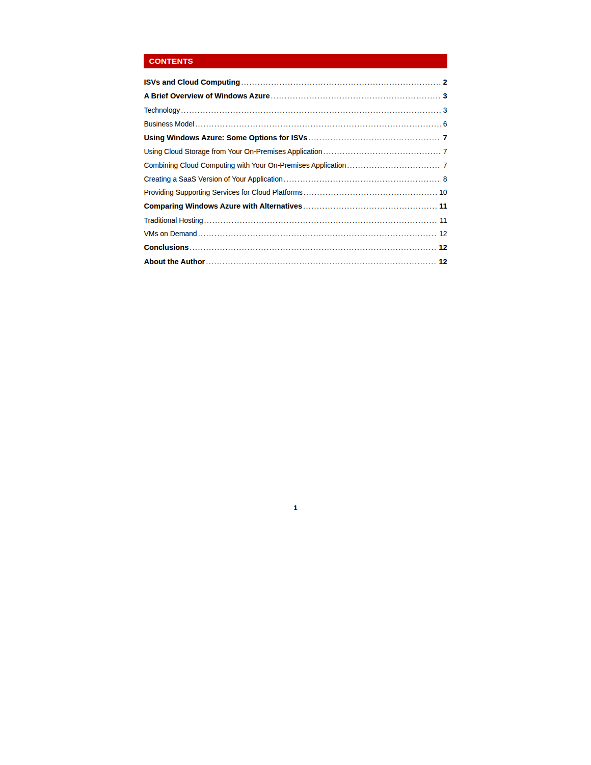CONTENTS
ISVs and Cloud Computing ........................................................................................................................... 2
A Brief Overview of Windows Azure ................................................................................................. 3
Technology ............................................................................................................................................. 3
Business Model ..................................................................................................................................... 6
Using Windows Azure: Some Options for ISVs ..................................................................................... 7
Using Cloud Storage from Your On-Premises Application ..................................................................... 7
Combining Cloud Computing with Your On-Premises Application ....................................................... 7
Creating a SaaS Version of Your Application ......................................................................................... 8
Providing Supporting Services for Cloud Platforms ............................................................................ 10
Comparing Windows Azure with Alternatives ................................................................................. 11
Traditional Hosting ............................................................................................................................... 11
VMs on Demand ................................................................................................................................... 12
Conclusions ............................................................................................................................. 12
About the Author ................................................................................................................... 12
1